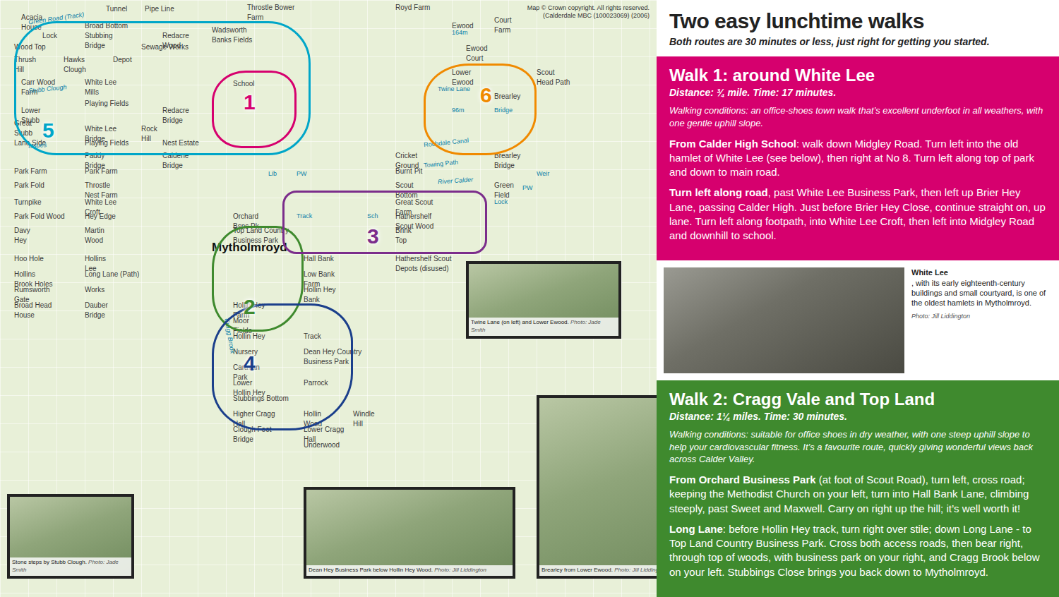Map © Crown copyright. All rights reserved.
(Calderdale MBC (100023069) (2006)
Tunnel Pipe Line Throstle Bower
Farm Royd Farm Acacia
House Broad Bottom Wadsworth
Banks Fields Ewood Court
Farm Lock Stubbing
Bridge Redacre
Wood Wood Top Sewage Works Ewood
Court Thrush
Hill Hawks
Clough Depot Lower
Ewood Scout
Head Path Carr Wood
Farm White Lee
Mills School Brearley Playing Fields Lower
Stubb Redacre
Bridge Great
Stubb White Lee
Bridge Rock
Hill Lane Side Playing Fields Nest Estate Paddy
Bridge Caldene
Bridge Cricket
Ground Brearley
Bridge Park Farm Park Farm Burnt Pit Park Fold Throstle
Nest Farm Scout
Bottom Green
Field Turnpike White Lee
Croft Great Scout
Farm Park Fold Wood Hey Edge Orchard
Bsns Pk Hathershelf
Scout Wood Davy
Hey Martin
Wood Top Land Country
Business Park Brink
Top Mytholmroyd Hoo Hole Hollins
Lee Hall Bank Hathershelf Scout
Depots (disused) Hollins
Brook Holes Long Lane (Path) Low Bank
Farm Rumsworth
Gate Works Hollin Hey
Bank Broad Head
House Dauber
Bridge Hollin Hey
Farm Moor
Fields Hollin Hey Track Nursery Dean Hey Country
Business Park Caravan
Park Lower
Hollin Hey Parrock Stubbings Bottom Higher Cragg
Hall Hollin
Wood Windle
Hill Clough Foot
Bridge Lower Cragg
Hall Underwood Green Road (Track) Stubb Clough Issues Rochdale Canal Towing Path River Calder Cragg Brook Twine Lane Bridge 96m 164m Weir PW Lock Sch Track PW Lib
1 2 3 4 5 6
Twine Lane (on left) and Lower Ewood. Photo: Jade Smith
Stone steps by Stubb Clough. Photo: Jade Smith
Dean Hey Business Park below Hollin Hey Wood. Photo: Jill Liddington
Brearley from Lower Ewood. Photo: Jill Liddington
Two easy lunchtime walks
Both routes are 30 minutes or less, just right for getting you started.
Walk 1: around White Lee
Distance: ¾ mile. Time: 17 minutes.
Walking conditions: an office-shoes town walk that’s excellent underfoot in all weathers, with one gentle uphill slope.
From Calder High School: walk down Midgley Road. Turn left into the old hamlet of White Lee (see below), then right at No 8. Turn left along top of park and down to main road.
Turn left along road, past White Lee Business Park, then left up Brier Hey Lane, passing Calder High. Just before Brier Hey Close, continue straight on, up lane. Turn left along footpath, into White Lee Croft, then left into Midgley Road and downhill to school.
White Lee, with its early eighteenth-century buildings and small courtyard, is one of the oldest hamlets in Mytholmroyd. Photo: Jill Liddington
Walk 2: Cragg Vale and Top Land
Distance: 1¼ miles. Time: 30 minutes.
Walking conditions: suitable for office shoes in dry weather, with one steep uphill slope to help your cardiovascular fitness. It’s a favourite route, quickly giving wonderful views back across Calder Valley.
From Orchard Business Park (at foot of Scout Road), turn left, cross road; keeping the Methodist Church on your left, turn into Hall Bank Lane, climbing steeply, past Sweet and Maxwell. Carry on right up the hill; it’s well worth it!
Long Lane: before Hollin Hey track, turn right over stile; down Long Lane - to Top Land Country Business Park. Cross both access roads, then bear right, through top of woods, with business park on your right, and Cragg Brook below on your left. Stubbings Close brings you back down to Mytholmroyd.